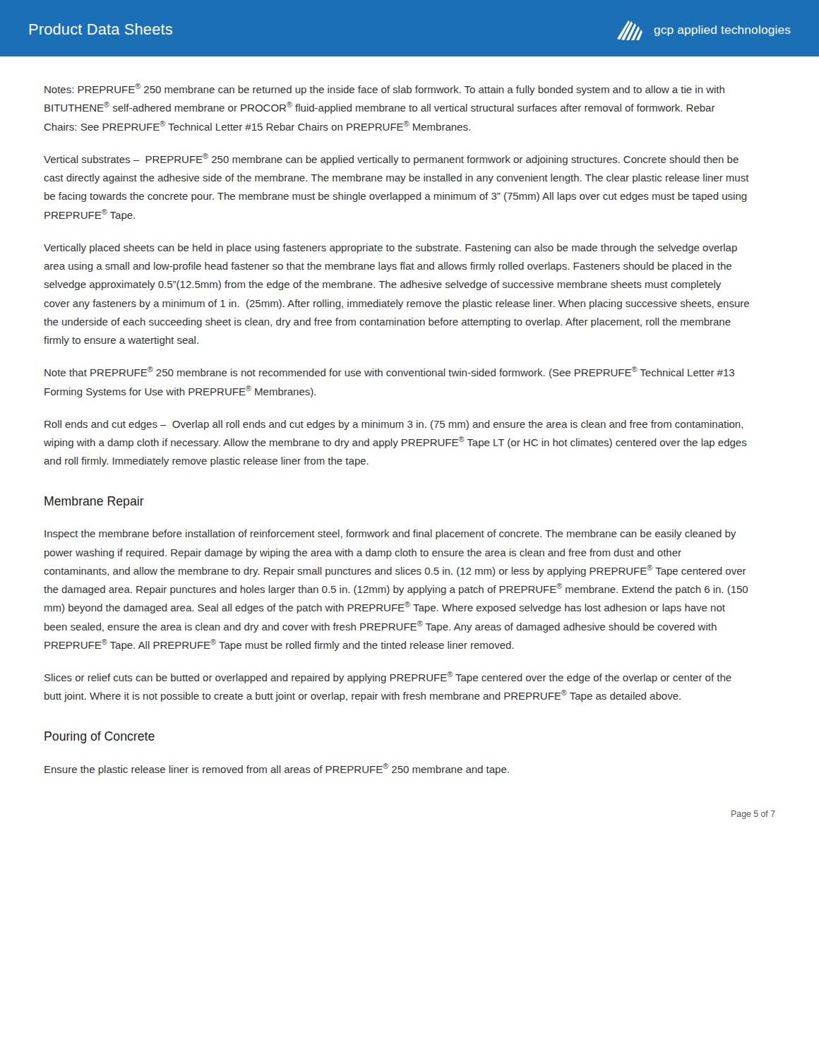Product Data Sheets
gcp applied technologies
Notes: PREPRUFE® 250 membrane can be returned up the inside face of slab formwork. To attain a fully bonded system and to allow a tie in with BITUTHENE® self-adhered membrane or PROCOR® fluid-applied membrane to all vertical structural surfaces after removal of formwork. Rebar Chairs: See PREPRUFE® Technical Letter #15 Rebar Chairs on PREPRUFE® Membranes.
Vertical substrates – PREPRUFE® 250 membrane can be applied vertically to permanent formwork or adjoining structures. Concrete should then be cast directly against the adhesive side of the membrane. The membrane may be installed in any convenient length. The clear plastic release liner must be facing towards the concrete pour. The membrane must be shingle overlapped a minimum of 3” (75mm) All laps over cut edges must be taped using PREPRUFE® Tape.
Vertically placed sheets can be held in place using fasteners appropriate to the substrate. Fastening can also be made through the selvedge overlap area using a small and low-profile head fastener so that the membrane lays flat and allows firmly rolled overlaps. Fasteners should be placed in the selvedge approximately 0.5”(12.5mm) from the edge of the membrane. The adhesive selvedge of successive membrane sheets must completely cover any fasteners by a minimum of 1 in. (25mm). After rolling, immediately remove the plastic release liner. When placing successive sheets, ensure the underside of each succeeding sheet is clean, dry and free from contamination before attempting to overlap. After placement, roll the membrane firmly to ensure a watertight seal.
Note that PREPRUFE® 250 membrane is not recommended for use with conventional twin-sided formwork. (See PREPRUFE® Technical Letter #13 Forming Systems for Use with PREPRUFE® Membranes).
Roll ends and cut edges – Overlap all roll ends and cut edges by a minimum 3 in. (75 mm) and ensure the area is clean and free from contamination, wiping with a damp cloth if necessary. Allow the membrane to dry and apply PREPRUFE® Tape LT (or HC in hot climates) centered over the lap edges and roll firmly. Immediately remove plastic release liner from the tape.
Membrane Repair
Inspect the membrane before installation of reinforcement steel, formwork and final placement of concrete. The membrane can be easily cleaned by power washing if required. Repair damage by wiping the area with a damp cloth to ensure the area is clean and free from dust and other contaminants, and allow the membrane to dry. Repair small punctures and slices 0.5 in. (12 mm) or less by applying PREPRUFE® Tape centered over the damaged area. Repair punctures and holes larger than 0.5 in. (12mm) by applying a patch of PREPRUFE® membrane. Extend the patch 6 in. (150 mm) beyond the damaged area. Seal all edges of the patch with PREPRUFE® Tape. Where exposed selvedge has lost adhesion or laps have not been sealed, ensure the area is clean and dry and cover with fresh PREPRUFE® Tape. Any areas of damaged adhesive should be covered with PREPRUFE® Tape. All PREPRUFE® Tape must be rolled firmly and the tinted release liner removed.
Slices or relief cuts can be butted or overlapped and repaired by applying PREPRUFE® Tape centered over the edge of the overlap or center of the butt joint. Where it is not possible to create a butt joint or overlap, repair with fresh membrane and PREPRUFE® Tape as detailed above.
Pouring of Concrete
Ensure the plastic release liner is removed from all areas of PREPRUFE® 250 membrane and tape.
Page 5 of 7